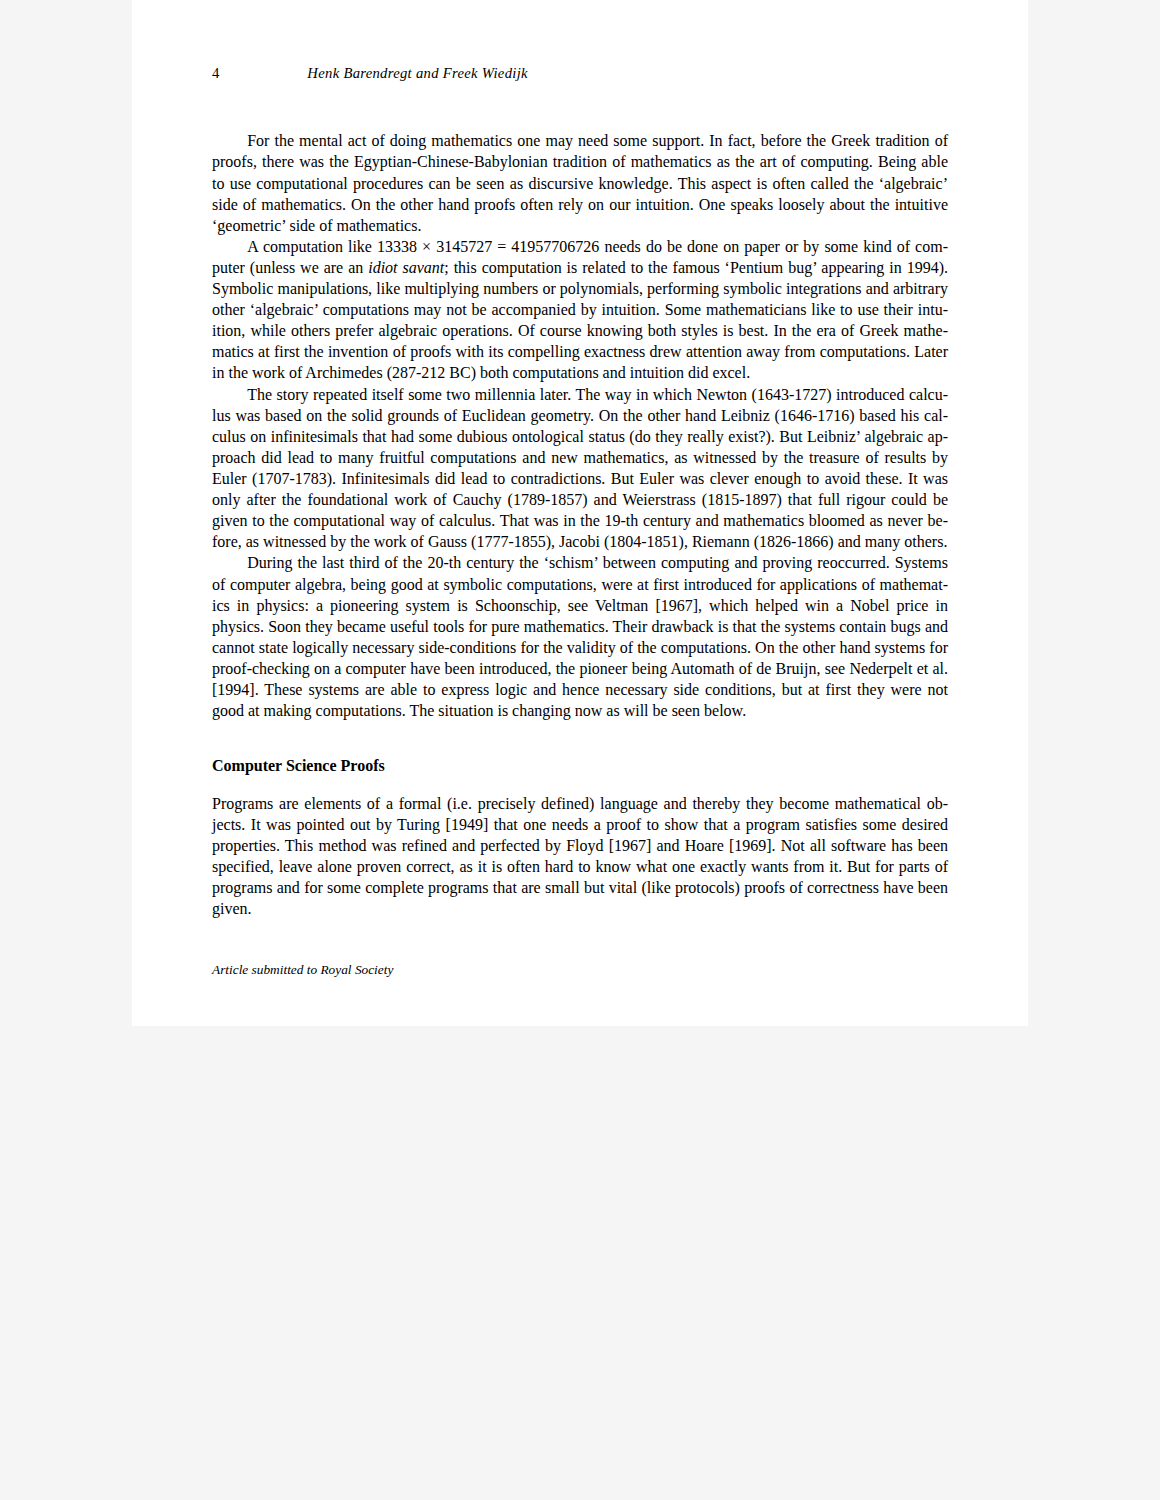4 Henk Barendregt and Freek Wiedijk
For the mental act of doing mathematics one may need some support. In fact, before the Greek tradition of proofs, there was the Egyptian-Chinese-Babylonian tradition of mathematics as the art of computing. Being able to use computational procedures can be seen as discursive knowledge. This aspect is often called the ‘algebraic’ side of mathematics. On the other hand proofs often rely on our intuition. One speaks loosely about the intuitive ‘geometric’ side of mathematics.
A computation like 13338 × 3145727 = 41957706726 needs do be done on paper or by some kind of computer (unless we are an idiot savant; this computation is related to the famous ‘Pentium bug’ appearing in 1994). Symbolic manipulations, like multiplying numbers or polynomials, performing symbolic integrations and arbitrary other ‘algebraic’ computations may not be accompanied by intuition. Some mathematicians like to use their intuition, while others prefer algebraic operations. Of course knowing both styles is best. In the era of Greek mathematics at first the invention of proofs with its compelling exactness drew attention away from computations. Later in the work of Archimedes (287-212 BC) both computations and intuition did excel.
The story repeated itself some two millennia later. The way in which Newton (1643-1727) introduced calculus was based on the solid grounds of Euclidean geometry. On the other hand Leibniz (1646-1716) based his calculus on infinitesimals that had some dubious ontological status (do they really exist?). But Leibniz’ algebraic approach did lead to many fruitful computations and new mathematics, as witnessed by the treasure of results by Euler (1707-1783). Infinitesimals did lead to contradictions. But Euler was clever enough to avoid these. It was only after the foundational work of Cauchy (1789-1857) and Weierstrass (1815-1897) that full rigour could be given to the computational way of calculus. That was in the 19-th century and mathematics bloomed as never before, as witnessed by the work of Gauss (1777-1855), Jacobi (1804-1851), Riemann (1826-1866) and many others.
During the last third of the 20-th century the ‘schism’ between computing and proving reoccurred. Systems of computer algebra, being good at symbolic computations, were at first introduced for applications of mathematics in physics: a pioneering system is Schoonschip, see Veltman [1967], which helped win a Nobel price in physics. Soon they became useful tools for pure mathematics. Their drawback is that the systems contain bugs and cannot state logically necessary side-conditions for the validity of the computations. On the other hand systems for proof-checking on a computer have been introduced, the pioneer being Automath of de Bruijn, see Nederpelt et al. [1994]. These systems are able to express logic and hence necessary side conditions, but at first they were not good at making computations. The situation is changing now as will be seen below.
Computer Science Proofs
Programs are elements of a formal (i.e. precisely defined) language and thereby they become mathematical objects. It was pointed out by Turing [1949] that one needs a proof to show that a program satisfies some desired properties. This method was refined and perfected by Floyd [1967] and Hoare [1969]. Not all software has been specified, leave alone proven correct, as it is often hard to know what one exactly wants from it. But for parts of programs and for some complete programs that are small but vital (like protocols) proofs of correctness have been given.
Article submitted to Royal Society